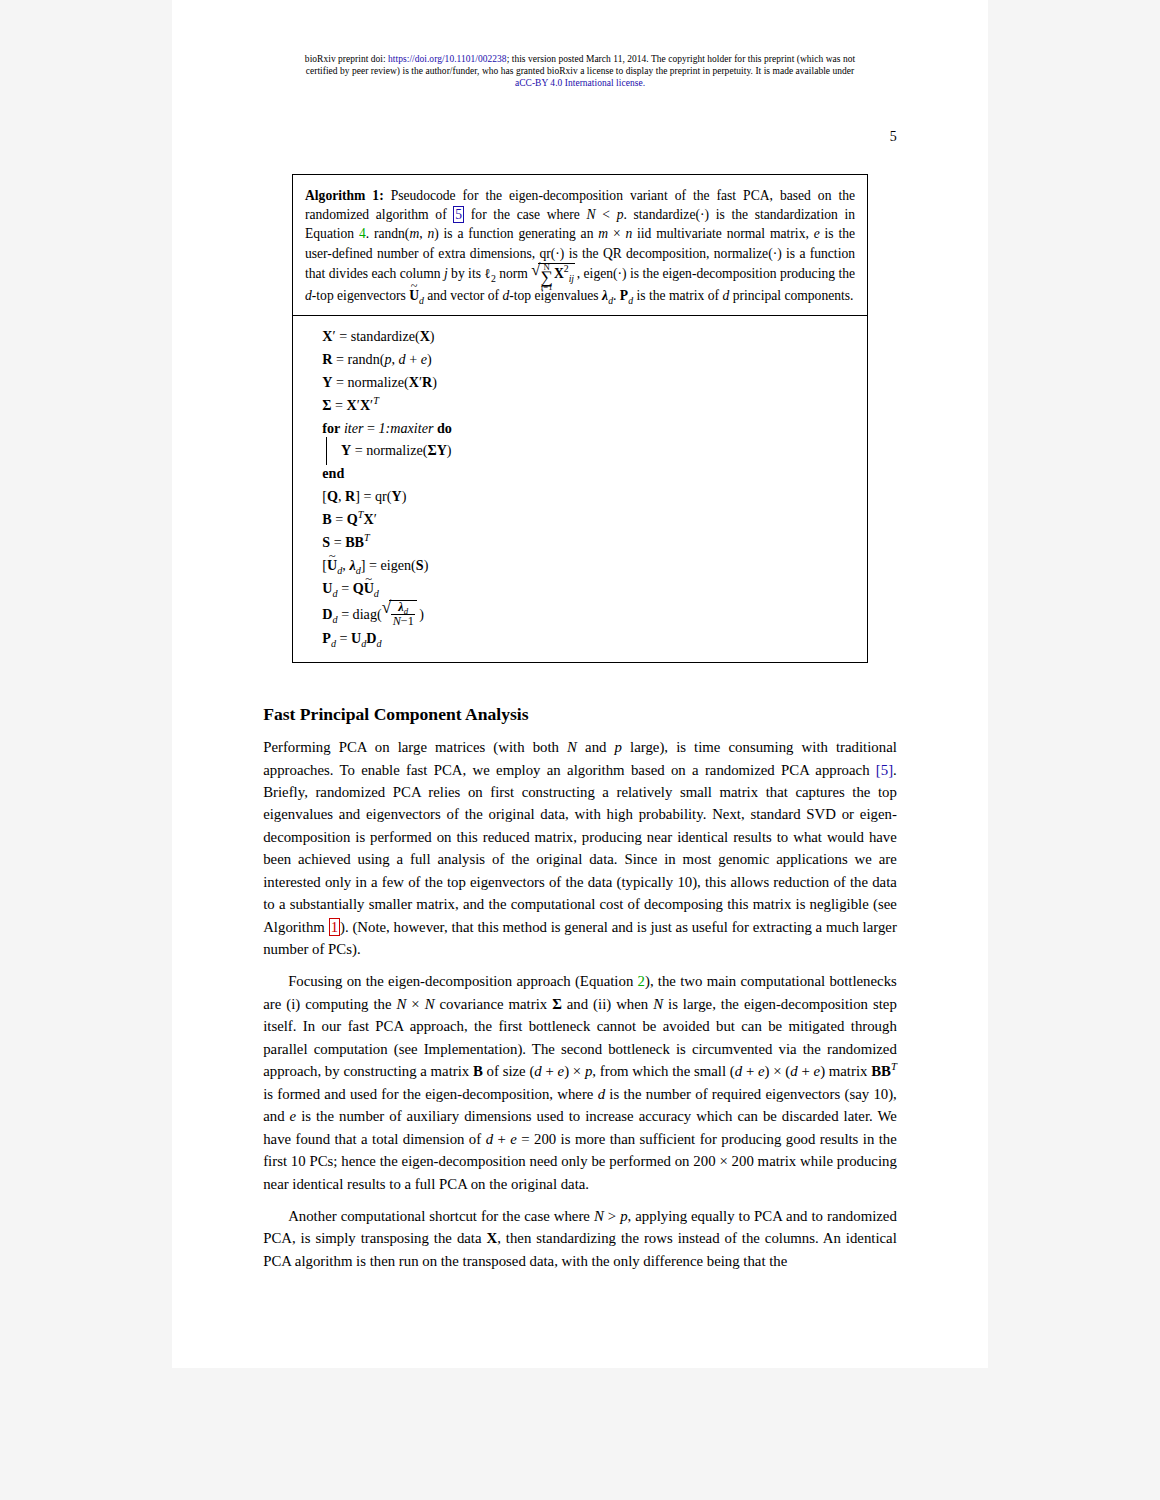bioRxiv preprint doi: https://doi.org/10.1101/002238; this version posted March 11, 2014. The copyright holder for this preprint (which was not
certified by peer review) is the author/funder, who has granted bioRxiv a license to display the preprint in perpetuity. It is made available under
aCC-BY 4.0 International license.
5
Algorithm 1: Pseudocode for the eigen-decomposition variant of the fast PCA, based on the randomized algorithm of 5 for the case where N < p. standardize(·) is the standardization in Equation 4. randn(m, n) is a function generating an m × n iid multivariate normal matrix, e is the user-defined number of extra dimensions, qr(·) is the QR decomposition, normalize(·) is a function that divides each column j by its ℓ2 norm ∑Ni=1 X2ij, eigen(·) is the eigen-decomposition producing the d-top eigenvectors ~Ud and vector of d-top eigenvalues λd. Pd is the matrix of d principal components.
X′ = standardize(X)
R = randn(p, d + e)
Y = normalize(X′R)
Σ = X′X′T
for iter = 1:maxiter do
Y = normalize(ΣY)
end
[Q, R] = qr(Y)
B = QTX′
S = BBT
[~Ud, λd] = eigen(S)
Ud = Q~Ud
Dd = diag(λd N−1)
Pd = UdDd
Fast Principal Component Analysis
Performing PCA on large matrices (with both N and p large), is time consuming with traditional approaches. To enable fast PCA, we employ an algorithm based on a randomized PCA approach [5]. Briefly, randomized PCA relies on first constructing a relatively small matrix that captures the top eigenvalues and eigenvectors of the original data, with high probability. Next, standard SVD or eigen-decomposition is performed on this reduced matrix, producing near identical results to what would have been achieved using a full analysis of the original data. Since in most genomic applications we are interested only in a few of the top eigenvectors of the data (typically 10), this allows reduction of the data to a substantially smaller matrix, and the computational cost of decomposing this matrix is negligible (see Algorithm 1). (Note, however, that this method is general and is just as useful for extracting a much larger number of PCs).
Focusing on the eigen-decomposition approach (Equation 2), the two main computational bottlenecks are (i) computing the N × N covariance matrix Σ and (ii) when N is large, the eigen-decomposition step itself. In our fast PCA approach, the first bottleneck cannot be avoided but can be mitigated through parallel computation (see Implementation). The second bottleneck is circumvented via the randomized approach, by constructing a matrix B of size (d + e) × p, from which the small (d + e) × (d + e) matrix BBT is formed and used for the eigen-decomposition, where d is the number of required eigenvectors (say 10), and e is the number of auxiliary dimensions used to increase accuracy which can be discarded later. We have found that a total dimension of d + e = 200 is more than sufficient for producing good results in the first 10 PCs; hence the eigen-decomposition need only be performed on 200 × 200 matrix while producing near identical results to a full PCA on the original data.
Another computational shortcut for the case where N > p, applying equally to PCA and to randomized PCA, is simply transposing the data X, then standardizing the rows instead of the columns. An identical PCA algorithm is then run on the transposed data, with the only difference being that the